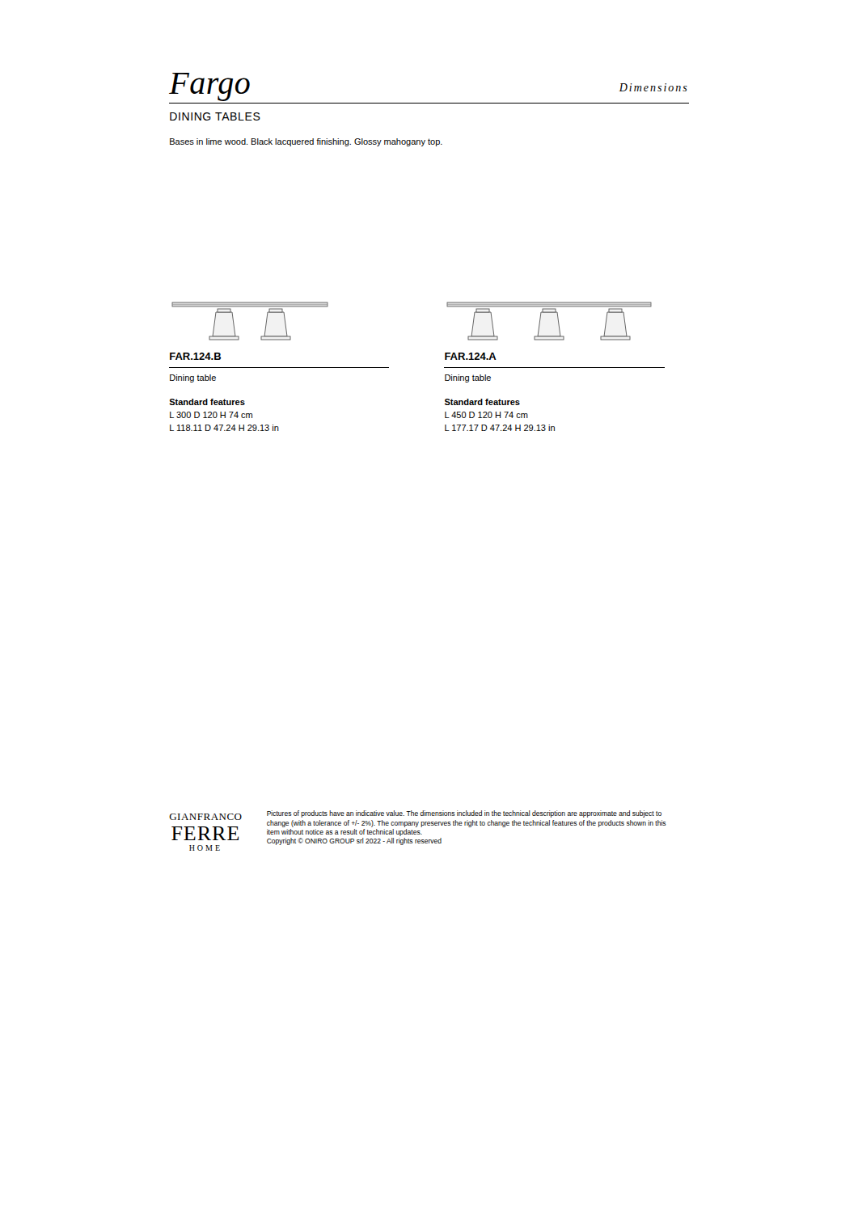Fargo
Dimensions
DINING TABLES
Bases in lime wood. Black lacquered finishing. Glossy mahogany top.
FAR.124.B
Dining table
Standard features
L 300 D 120 H 74 cm
L 118.11 D 47.24 H 29.13 in
FAR.124.A
Dining table
Standard features
L 450 D 120 H 74 cm
L 177.17 D 47.24 H 29.13 in
GIANFRANCO
FERRE
HOME
Pictures of products have an indicative value. The dimensions included in the technical description are approximate and subject to change (with a tolerance of +/- 2%). The company preserves the right to change the technical features of the products shown in this item without notice as a result of technical updates.
Copyright © ONIRO GROUP srl 2022 - All rights reserved